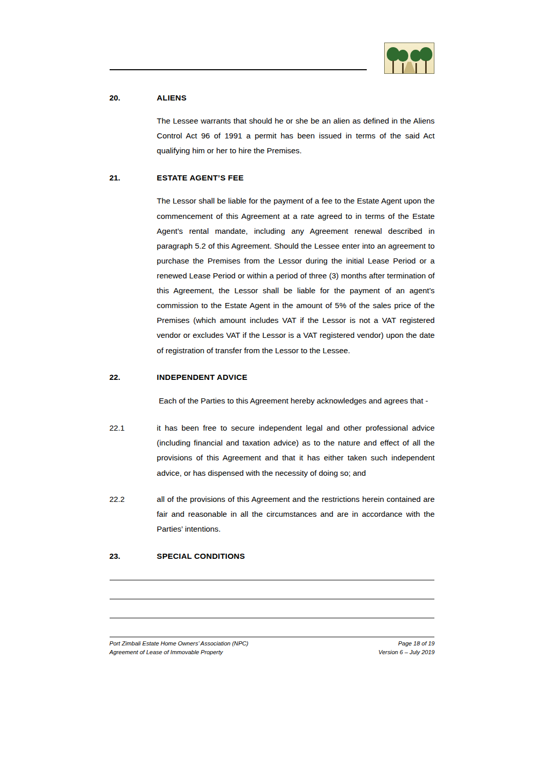20. ALIENS
The Lessee warrants that should he or she be an alien as defined in the Aliens Control Act 96 of 1991 a permit has been issued in terms of the said Act qualifying him or her to hire the Premises.
21. ESTATE AGENT’S FEE
The Lessor shall be liable for the payment of a fee to the Estate Agent upon the commencement of this Agreement at a rate agreed to in terms of the Estate Agent’s rental mandate, including any Agreement renewal described in paragraph 5.2 of this Agreement. Should the Lessee enter into an agreement to purchase the Premises from the Lessor during the initial Lease Period or a renewed Lease Period or within a period of three (3) months after termination of this Agreement, the Lessor shall be liable for the payment of an agent’s commission to the Estate Agent in the amount of 5% of the sales price of the Premises (which amount includes VAT if the Lessor is not a VAT registered vendor or excludes VAT if the Lessor is a VAT registered vendor) upon the date of registration of transfer from the Lessor to the Lessee.
22. INDEPENDENT ADVICE
Each of the Parties to this Agreement hereby acknowledges and agrees that -
22.1 it has been free to secure independent legal and other professional advice (including financial and taxation advice) as to the nature and effect of all the provisions of this Agreement and that it has either taken such independent advice, or has dispensed with the necessity of doing so; and
22.2 all of the provisions of this Agreement and the restrictions herein contained are fair and reasonable in all the circumstances and are in accordance with the Parties’ intentions.
23. SPECIAL CONDITIONS
Port Zimbali Estate Home Owners’ Association (NPC)
Agreement of Lease of Immovable Property
Page 18 of 19
Version 6 – July 2019